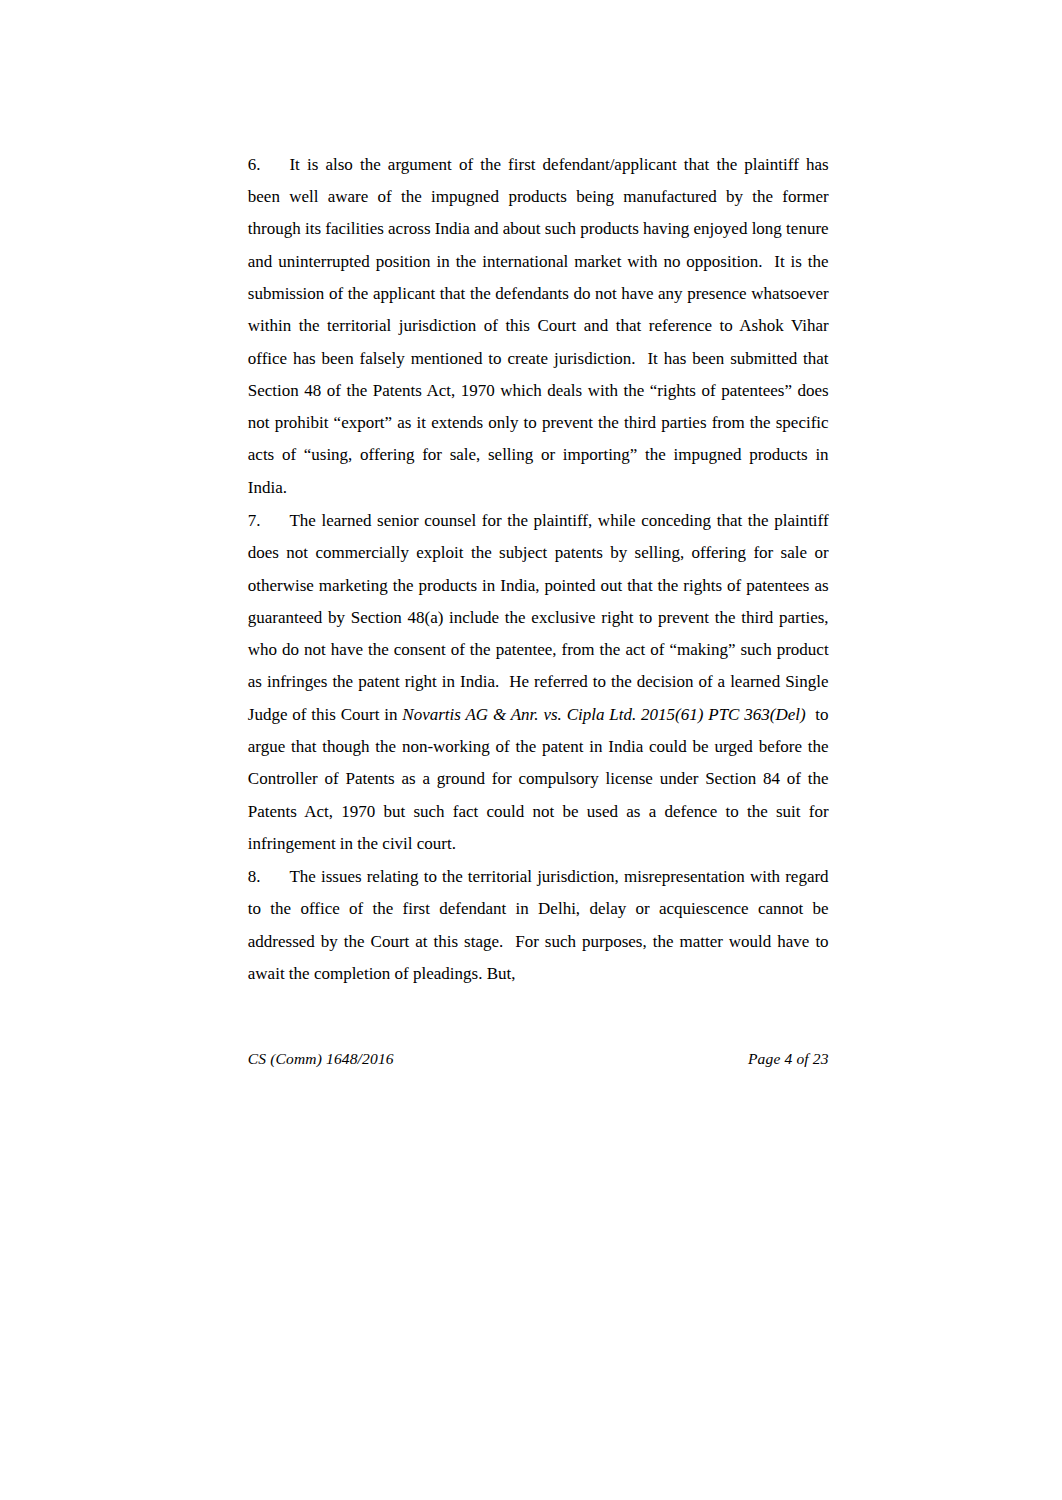6. It is also the argument of the first defendant/applicant that the plaintiff has been well aware of the impugned products being manufactured by the former through its facilities across India and about such products having enjoyed long tenure and uninterrupted position in the international market with no opposition. It is the submission of the applicant that the defendants do not have any presence whatsoever within the territorial jurisdiction of this Court and that reference to Ashok Vihar office has been falsely mentioned to create jurisdiction. It has been submitted that Section 48 of the Patents Act, 1970 which deals with the “rights of patentees” does not prohibit “export” as it extends only to prevent the third parties from the specific acts of “using, offering for sale, selling or importing” the impugned products in India.
7. The learned senior counsel for the plaintiff, while conceding that the plaintiff does not commercially exploit the subject patents by selling, offering for sale or otherwise marketing the products in India, pointed out that the rights of patentees as guaranteed by Section 48(a) include the exclusive right to prevent the third parties, who do not have the consent of the patentee, from the act of “making” such product as infringes the patent right in India. He referred to the decision of a learned Single Judge of this Court in Novartis AG & Anr. vs. Cipla Ltd. 2015(61) PTC 363(Del) to argue that though the non-working of the patent in India could be urged before the Controller of Patents as a ground for compulsory license under Section 84 of the Patents Act, 1970 but such fact could not be used as a defence to the suit for infringement in the civil court.
8. The issues relating to the territorial jurisdiction, misrepresentation with regard to the office of the first defendant in Delhi, delay or acquiescence cannot be addressed by the Court at this stage. For such purposes, the matter would have to await the completion of pleadings. But,
CS (Comm) 1648/2016 Page 4 of 23